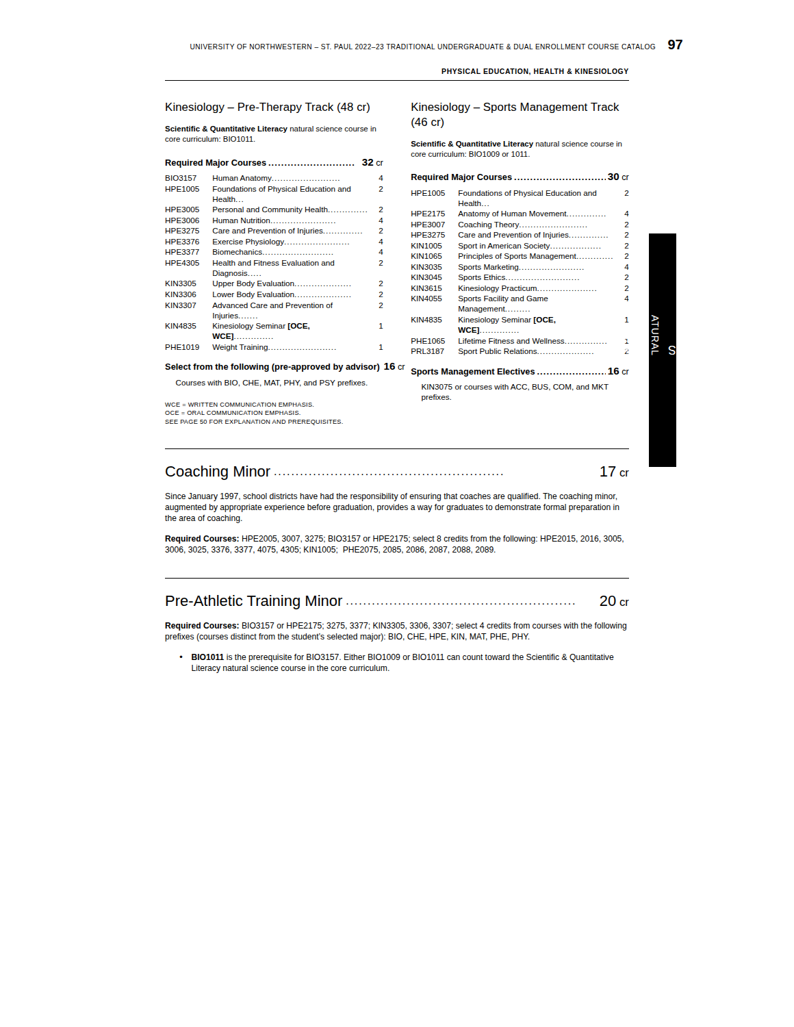University of Northwestern – St. Paul 2022–23 Traditional Undergraduate & Dual Enrollment Course Catalog
97
Physical Education, Health & Kinesiology
Kinesiology – Pre-Therapy Track (48 cr)
Scientific & Quantitative Literacy natural science course in core curriculum: BIO1011.
Required Major Courses ........................... 32 cr
| BIO3157 | Human Anatomy ........................ | 4 |
| HPE1005 | Foundations of Physical Education and Health ... | 2 |
| HPE3005 | Personal and Community Health .............. | 2 |
| HPE3006 | Human Nutrition ....................... | 4 |
| HPE3275 | Care and Prevention of Injuries .............. | 2 |
| HPE3376 | Exercise Physiology ....................... | 4 |
| HPE3377 | Biomechanics ......................... | 4 |
| HPE4305 | Health and Fitness Evaluation and Diagnosis ..... | 2 |
| KIN3305 | Upper Body Evaluation .................... | 2 |
| KIN3306 | Lower Body Evaluation .................... | 2 |
| KIN3307 | Advanced Care and Prevention of Injuries ....... | 2 |
| KIN4835 | Kinesiology Seminar [OCE, WCE] .............. | 1 |
| PHE1019 | Weight Training ........................ | 1 |
Select from the following (pre-approved by advisor) ...... 16 cr
Courses with BIO, CHE, MAT, PHY, and PSY prefixes.
WCE = Written Communication Emphasis.
OCE = Oral Communication Emphasis.
See page 50 for explanation and prerequisites.
Kinesiology – Sports Management Track (46 cr)
Scientific & Quantitative Literacy natural science course in core curriculum: BIO1009 or 1011.
Required Major Courses .................................. 30 cr
| HPE1005 | Foundations of Physical Education and Health ... | 2 |
| HPE2175 | Anatomy of Human Movement .............. | 4 |
| HPE3007 | Coaching Theory ........................ | 2 |
| HPE3275 | Care and Prevention of Injuries .............. | 2 |
| KIN1005 | Sport in American Society .................. | 2 |
| KIN1065 | Principles of Sports Management ............. | 2 |
| KIN3035 | Sports Marketing ....................... | 4 |
| KIN3045 | Sports Ethics .......................... | 2 |
| KIN3615 | Kinesiology Practicum ..................... | 2 |
| KIN4055 | Sports Facility and Game Management ......... | 4 |
| KIN4835 | Kinesiology Seminar [OCE, WCE] .............. | 1 |
| PHE1065 | Lifetime Fitness and Wellness ............... | 1 |
| PRL3187 | Sport Public Relations .................... | 2 |
Sports Management Electives ....................... 16 cr
KIN3075 or courses with ACC, BUS, COM, and MKT prefixes.
Coaching Minor ..................................................... 17 cr
Since January 1997, school districts have had the responsibility of ensuring that coaches are qualified. The coaching minor, augmented by appropriate experience before graduation, provides a way for graduates to demonstrate formal preparation in the area of coaching.
Required Courses: HPE2005, 3007, 3275; BIO3157 or HPE2175; select 8 credits from the following: HPE2015, 2016, 3005, 3006, 3025, 3376, 3377, 4075, 4305; KIN1005; PHE2075, 2085, 2086, 2087, 2088, 2089.
Pre-Athletic Training Minor ..................................................... 20 cr
Required Courses: BIO3157 or HPE2175; 3275, 3377; KIN3305, 3306, 3307; select 4 credits from courses with the following prefixes (courses distinct from the student’s selected major): BIO, CHE, HPE, KIN, MAT, PHE, PHY.
BIO1011 is the prerequisite for BIO3157. Either BIO1009 or BIO1011 can count toward the Scientific & Quantitative Literacy natural science course in the core curriculum.
Behavioral & Natural Sciences